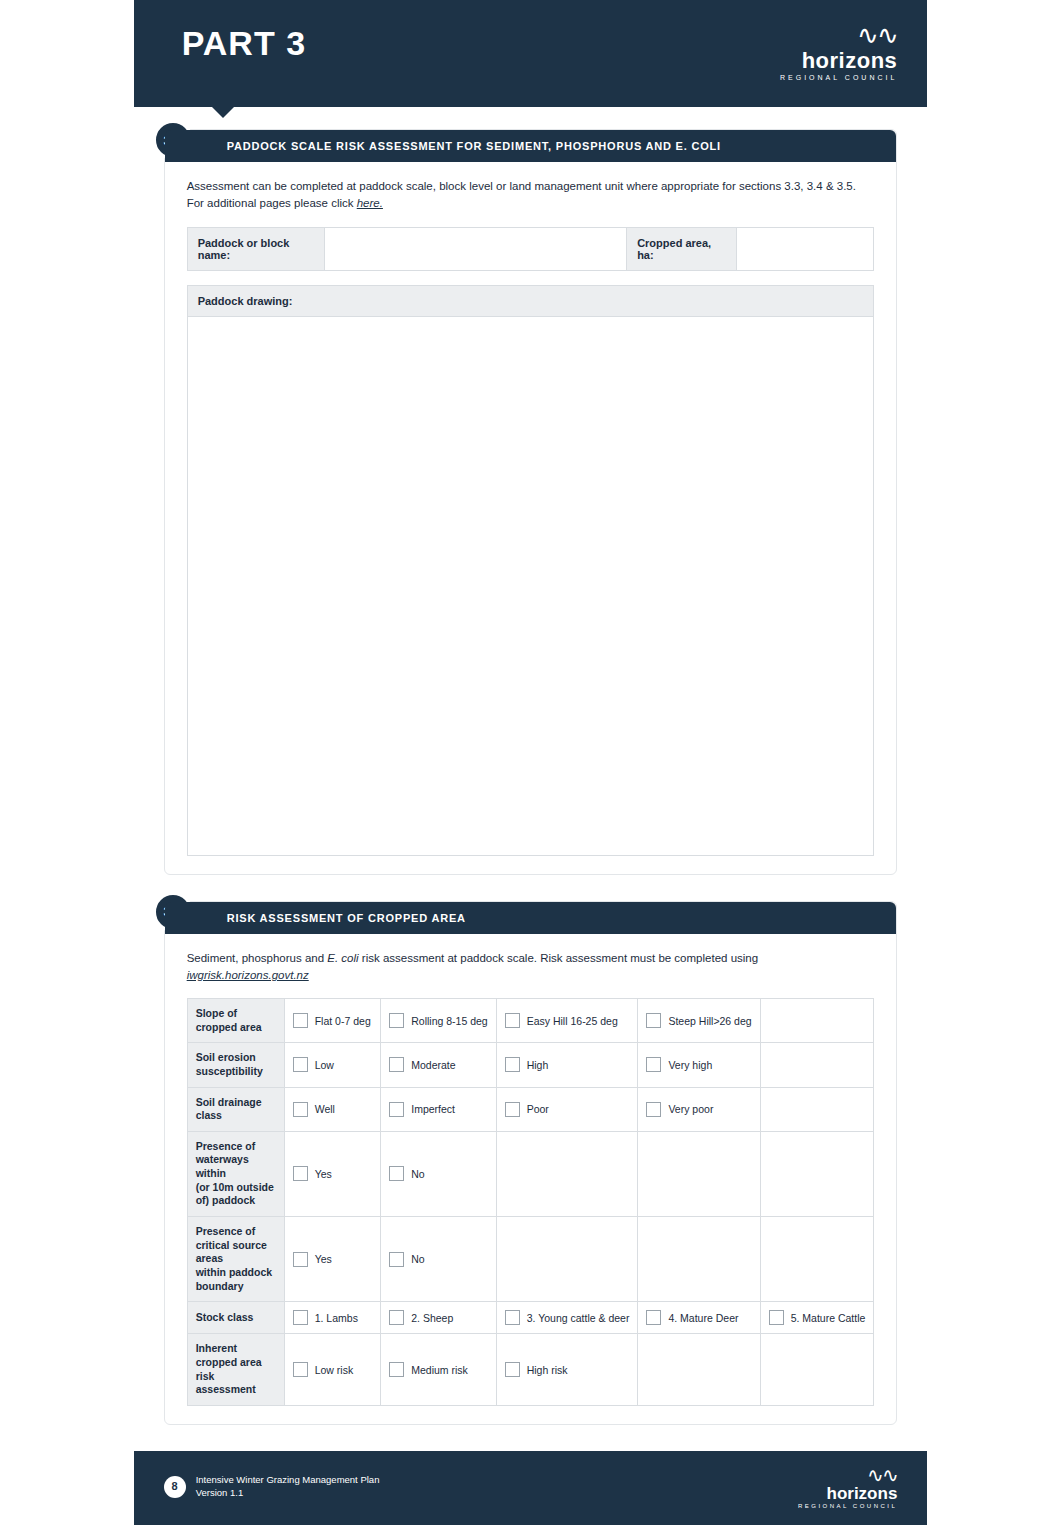PART 3
∿∿ horizons REGIONAL COUNCIL
3.3
PADDOCK SCALE RISK ASSESSMENT FOR SEDIMENT, PHOSPHORUS AND E. COLI
Assessment can be completed at paddock scale, block level or land management unit where appropriate for sections 3.3, 3.4 & 3.5. For additional pages please click here.
| Paddock or block name: | | Cropped area, ha: | |
Paddock drawing:
3.4
RISK ASSESSMENT OF CROPPED AREA
Sediment, phosphorus and E. coli risk assessment at paddock scale. Risk assessment must be completed using iwgrisk.horizons.govt.nz
| Slope of cropped area | Flat 0-7 deg | Rolling 8-15 deg | Easy Hill 16-25 deg | Steep Hill>26 deg | |
| Soil erosion susceptibility | Low | Moderate | High | Very high | |
| Soil drainage class | Well | Imperfect | Poor | Very poor | |
| Presence of waterways within (or 10m outside of) paddock | Yes | No | | | |
| Presence of critical source areas within paddock boundary | Yes | No | | | |
| Stock class | 1. Lambs | 2. Sheep | 3. Young cattle & deer | 4. Mature Deer | 5. Mature Cattle |
| Inherent cropped area risk assessment | Low risk | Medium risk | High risk | | |
8 Intensive Winter Grazing Management Plan
Version 1.1
∿∿ horizons REGIONAL COUNCIL